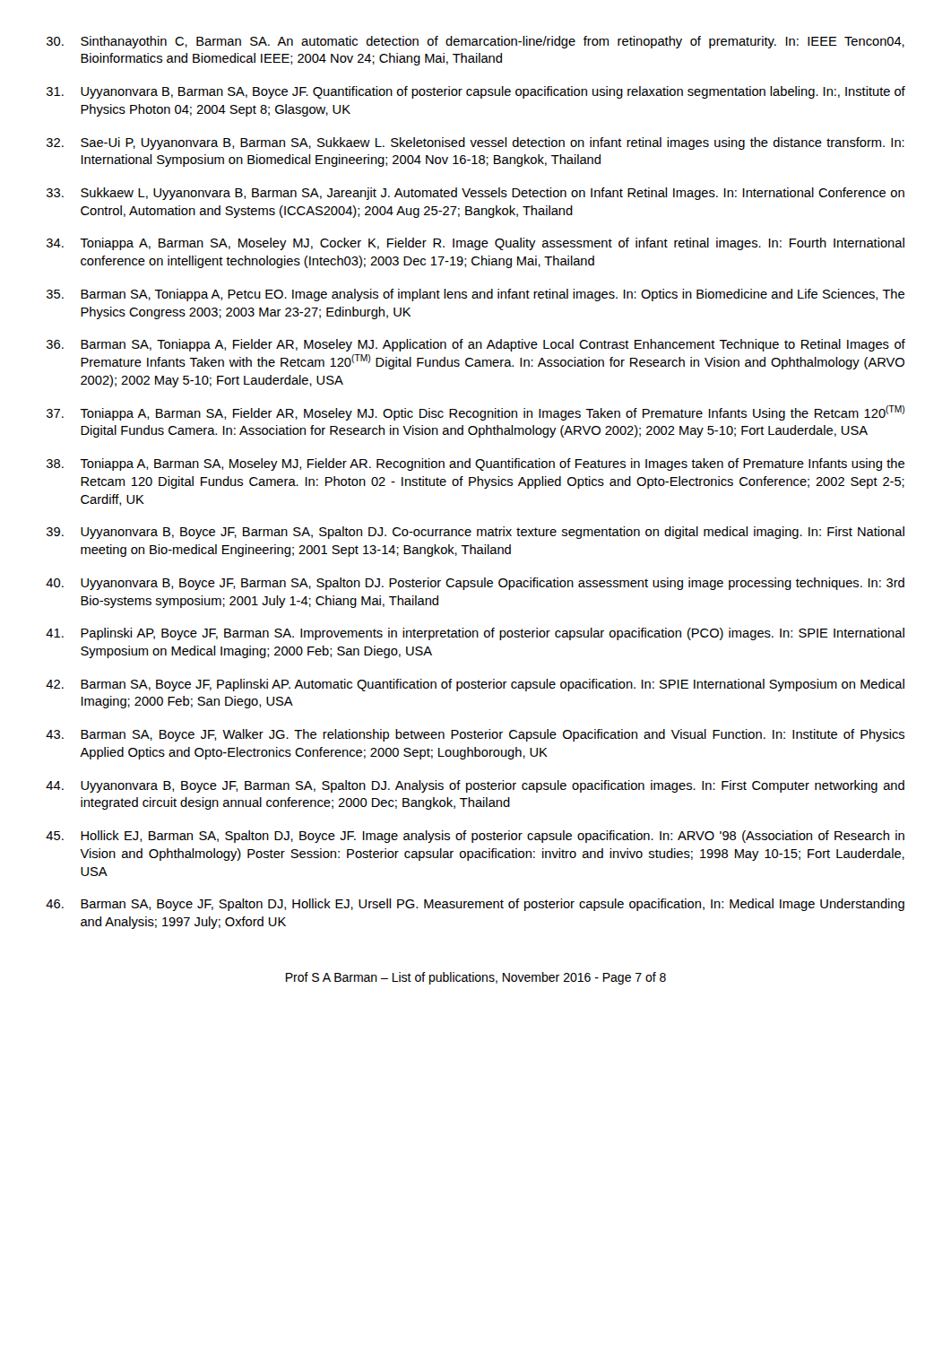30. Sinthanayothin C, Barman SA. An automatic detection of demarcation-line/ridge from retinopathy of prematurity. In: IEEE Tencon04, Bioinformatics and Biomedical IEEE; 2004 Nov 24; Chiang Mai, Thailand
31. Uyyanonvara B, Barman SA, Boyce JF. Quantification of posterior capsule opacification using relaxation segmentation labeling. In:, Institute of Physics Photon 04; 2004 Sept 8; Glasgow, UK
32. Sae-Ui P, Uyyanonvara B, Barman SA, Sukkaew L. Skeletonised vessel detection on infant retinal images using the distance transform. In: International Symposium on Biomedical Engineering; 2004 Nov 16-18; Bangkok, Thailand
33. Sukkaew L, Uyyanonvara B, Barman SA, Jareanjit J. Automated Vessels Detection on Infant Retinal Images. In: International Conference on Control, Automation and Systems (ICCAS2004); 2004 Aug 25-27; Bangkok, Thailand
34. Toniappa A, Barman SA, Moseley MJ, Cocker K, Fielder R. Image Quality assessment of infant retinal images. In: Fourth International conference on intelligent technologies (Intech03); 2003 Dec 17-19; Chiang Mai, Thailand
35. Barman SA, Toniappa A, Petcu EO. Image analysis of implant lens and infant retinal images. In: Optics in Biomedicine and Life Sciences, The Physics Congress 2003; 2003 Mar 23-27; Edinburgh, UK
36. Barman SA, Toniappa A, Fielder AR, Moseley MJ. Application of an Adaptive Local Contrast Enhancement Technique to Retinal Images of Premature Infants Taken with the Retcam 120(TM) Digital Fundus Camera. In: Association for Research in Vision and Ophthalmology (ARVO 2002); 2002 May 5-10; Fort Lauderdale, USA
37. Toniappa A, Barman SA, Fielder AR, Moseley MJ. Optic Disc Recognition in Images Taken of Premature Infants Using the Retcam 120(TM) Digital Fundus Camera. In: Association for Research in Vision and Ophthalmology (ARVO 2002); 2002 May 5-10; Fort Lauderdale, USA
38. Toniappa A, Barman SA, Moseley MJ, Fielder AR. Recognition and Quantification of Features in Images taken of Premature Infants using the Retcam 120 Digital Fundus Camera. In: Photon 02 - Institute of Physics Applied Optics and Opto-Electronics Conference; 2002 Sept 2-5; Cardiff, UK
39. Uyyanonvara B, Boyce JF, Barman SA, Spalton DJ. Co-ocurrance matrix texture segmentation on digital medical imaging. In: First National meeting on Bio-medical Engineering; 2001 Sept 13-14; Bangkok, Thailand
40. Uyyanonvara B, Boyce JF, Barman SA, Spalton DJ. Posterior Capsule Opacification assessment using image processing techniques. In: 3rd Bio-systems symposium; 2001 July 1-4; Chiang Mai, Thailand
41. Paplinski AP, Boyce JF, Barman SA. Improvements in interpretation of posterior capsular opacification (PCO) images. In: SPIE International Symposium on Medical Imaging; 2000 Feb; San Diego, USA
42. Barman SA, Boyce JF, Paplinski AP. Automatic Quantification of posterior capsule opacification. In: SPIE International Symposium on Medical Imaging; 2000 Feb; San Diego, USA
43. Barman SA, Boyce JF, Walker JG. The relationship between Posterior Capsule Opacification and Visual Function. In: Institute of Physics Applied Optics and Opto-Electronics Conference; 2000 Sept; Loughborough, UK
44. Uyyanonvara B, Boyce JF, Barman SA, Spalton DJ. Analysis of posterior capsule opacification images. In: First Computer networking and integrated circuit design annual conference; 2000 Dec; Bangkok, Thailand
45. Hollick EJ, Barman SA, Spalton DJ, Boyce JF. Image analysis of posterior capsule opacification. In: ARVO '98 (Association of Research in Vision and Ophthalmology) Poster Session: Posterior capsular opacification: invitro and invivo studies; 1998 May 10-15; Fort Lauderdale, USA
46. Barman SA, Boyce JF, Spalton DJ, Hollick EJ, Ursell PG. Measurement of posterior capsule opacification, In: Medical Image Understanding and Analysis; 1997 July; Oxford UK
Prof S A Barman – List of publications, November 2016 - Page 7 of 8